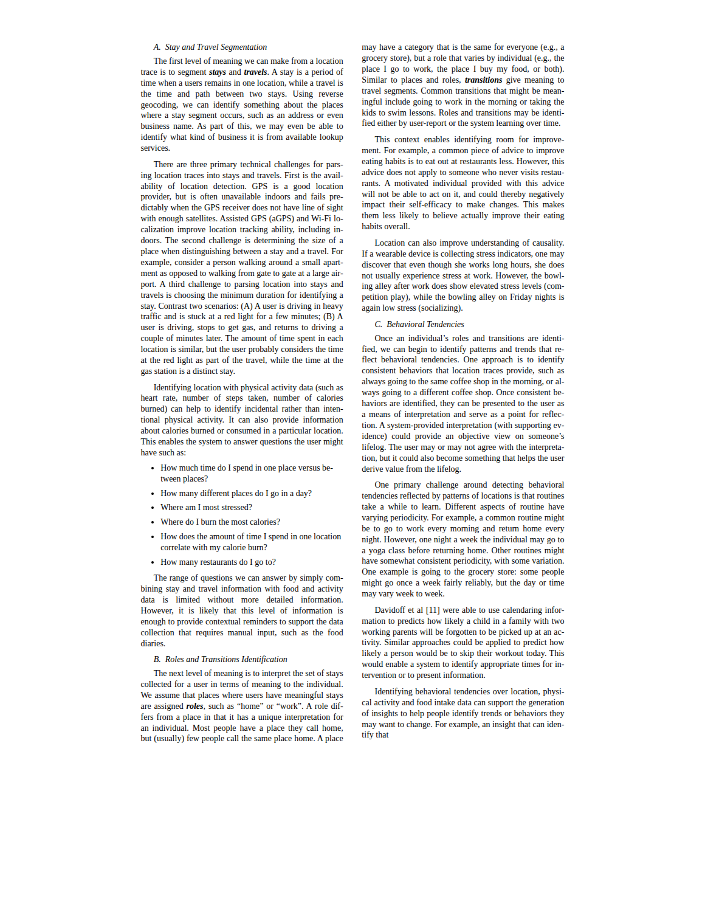A. Stay and Travel Segmentation
The first level of meaning we can make from a location trace is to segment stays and travels. A stay is a period of time when a users remains in one location, while a travel is the time and path between two stays. Using reverse geocoding, we can identify something about the places where a stay segment occurs, such as an address or even business name. As part of this, we may even be able to identify what kind of business it is from available lookup services.
There are three primary technical challenges for parsing location traces into stays and travels. First is the availability of location detection. GPS is a good location provider, but is often unavailable indoors and fails predictably when the GPS receiver does not have line of sight with enough satellites. Assisted GPS (aGPS) and Wi-Fi localization improve location tracking ability, including indoors. The second challenge is determining the size of a place when distinguishing between a stay and a travel. For example, consider a person walking around a small apartment as opposed to walking from gate to gate at a large airport. A third challenge to parsing location into stays and travels is choosing the minimum duration for identifying a stay. Contrast two scenarios: (A) A user is driving in heavy traffic and is stuck at a red light for a few minutes; (B) A user is driving, stops to get gas, and returns to driving a couple of minutes later. The amount of time spent in each location is similar, but the user probably considers the time at the red light as part of the travel, while the time at the gas station is a distinct stay.
Identifying location with physical activity data (such as heart rate, number of steps taken, number of calories burned) can help to identify incidental rather than intentional physical activity. It can also provide information about calories burned or consumed in a particular location. This enables the system to answer questions the user might have such as:
How much time do I spend in one place versus between places?
How many different places do I go in a day?
Where am I most stressed?
Where do I burn the most calories?
How does the amount of time I spend in one location correlate with my calorie burn?
How many restaurants do I go to?
The range of questions we can answer by simply combining stay and travel information with food and activity data is limited without more detailed information. However, it is likely that this level of information is enough to provide contextual reminders to support the data collection that requires manual input, such as the food diaries.
B. Roles and Transitions Identification
The next level of meaning is to interpret the set of stays collected for a user in terms of meaning to the individual. We assume that places where users have meaningful stays are assigned roles, such as “home” or “work”. A role differs from a place in that it has a unique interpretation for an individual. Most people have a place they call home, but (usually) few people call the same place home. A place may have a category that is the same for everyone (e.g., a grocery store), but a role that varies by individual (e.g., the place I go to work, the place I buy my food, or both). Similar to places and roles, transitions give meaning to travel segments. Common transitions that might be meaningful include going to work in the morning or taking the kids to swim lessons. Roles and transitions may be identified either by user-report or the system learning over time.
This context enables identifying room for improvement. For example, a common piece of advice to improve eating habits is to eat out at restaurants less. However, this advice does not apply to someone who never visits restaurants. A motivated individual provided with this advice will not be able to act on it, and could thereby negatively impact their self-efficacy to make changes. This makes them less likely to believe actually improve their eating habits overall.
Location can also improve understanding of causality. If a wearable device is collecting stress indicators, one may discover that even though she works long hours, she does not usually experience stress at work. However, the bowling alley after work does show elevated stress levels (competition play), while the bowling alley on Friday nights is again low stress (socializing).
C. Behavioral Tendencies
Once an individual’s roles and transitions are identified, we can begin to identify patterns and trends that reflect behavioral tendencies. One approach is to identify consistent behaviors that location traces provide, such as always going to the same coffee shop in the morning, or always going to a different coffee shop. Once consistent behaviors are identified, they can be presented to the user as a means of interpretation and serve as a point for reflection. A system-provided interpretation (with supporting evidence) could provide an objective view on someone’s lifelog. The user may or may not agree with the interpretation, but it could also become something that helps the user derive value from the lifelog.
One primary challenge around detecting behavioral tendencies reflected by patterns of locations is that routines take a while to learn. Different aspects of routine have varying periodicity. For example, a common routine might be to go to work every morning and return home every night. However, one night a week the individual may go to a yoga class before returning home. Other routines might have somewhat consistent periodicity, with some variation. One example is going to the grocery store: some people might go once a week fairly reliably, but the day or time may vary week to week.
Davidoff et al [11] were able to use calendaring information to predicts how likely a child in a family with two working parents will be forgotten to be picked up at an activity. Similar approaches could be applied to predict how likely a person would be to skip their workout today. This would enable a system to identify appropriate times for intervention or to present information.
Identifying behavioral tendencies over location, physical activity and food intake data can support the generation of insights to help people identify trends or behaviors they may want to change. For example, an insight that can identify that